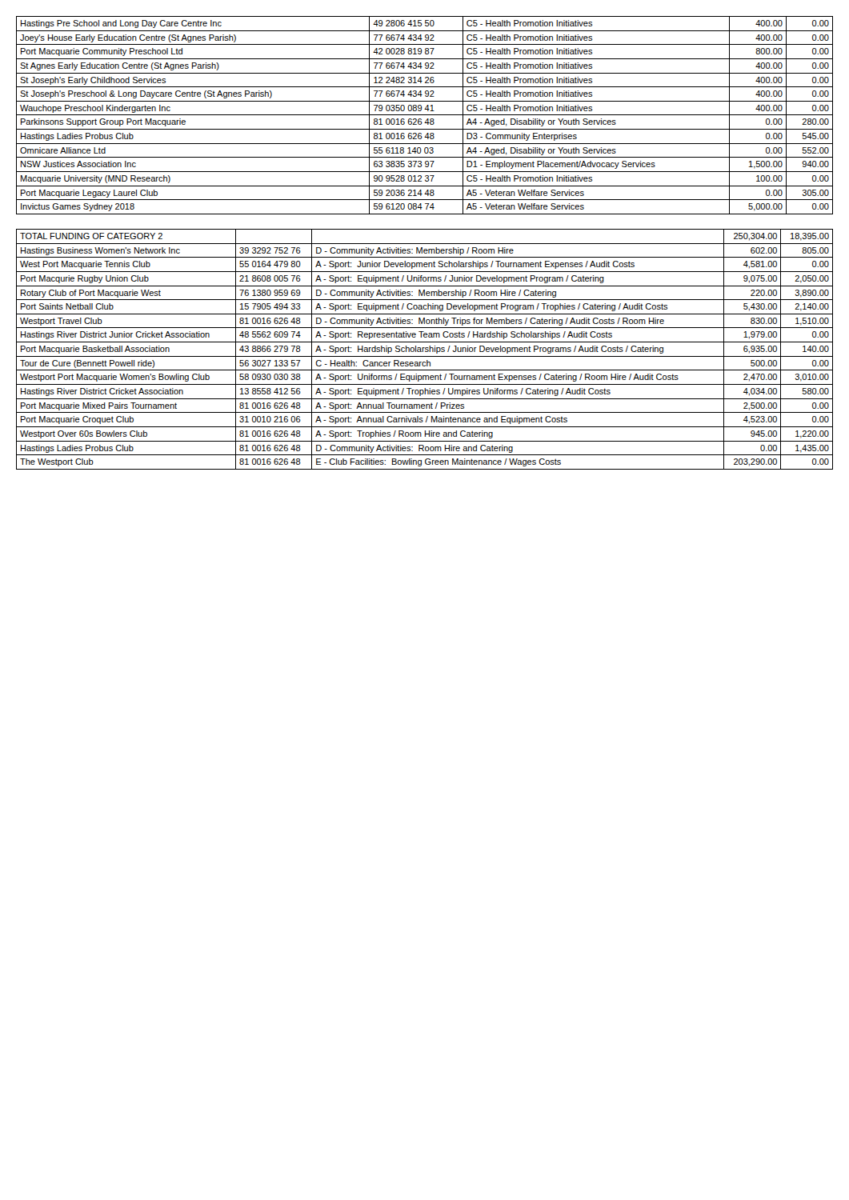| Hastings Pre School and Long Day Care Centre Inc | 49 2806 415 50 | C5 - Health Promotion Initiatives | 400.00 | 0.00 |
| Joey's House Early Education Centre (St Agnes Parish) | 77 6674 434 92 | C5 - Health Promotion Initiatives | 400.00 | 0.00 |
| Port Macquarie Community Preschool Ltd | 42 0028 819 87 | C5 - Health Promotion Initiatives | 800.00 | 0.00 |
| St Agnes Early Education Centre (St Agnes Parish) | 77 6674 434 92 | C5 - Health Promotion Initiatives | 400.00 | 0.00 |
| St Joseph's Early Childhood Services | 12 2482 314 26 | C5 - Health Promotion Initiatives | 400.00 | 0.00 |
| St Joseph's Preschool & Long Daycare Centre (St Agnes Parish) | 77 6674 434 92 | C5 - Health Promotion Initiatives | 400.00 | 0.00 |
| Wauchope Preschool Kindergarten Inc | 79 0350 089 41 | C5 - Health Promotion Initiatives | 400.00 | 0.00 |
| Parkinsons Support Group Port Macquarie | 81 0016 626 48 | A4 - Aged, Disability or Youth Services | 0.00 | 280.00 |
| Hastings Ladies Probus Club | 81 0016 626 48 | D3 - Community Enterprises | 0.00 | 545.00 |
| Omnicare Alliance Ltd | 55 6118 140 03 | A4 - Aged, Disability or Youth Services | 0.00 | 552.00 |
| NSW Justices Association Inc | 63 3835 373 97 | D1 - Employment Placement/Advocacy Services | 1,500.00 | 940.00 |
| Macquarie University (MND Research) | 90 9528 012 37 | C5 - Health Promotion Initiatives | 100.00 | 0.00 |
| Port Macquarie Legacy Laurel Club | 59 2036 214 48 | A5 - Veteran Welfare Services | 0.00 | 305.00 |
| Invictus Games Sydney 2018 | 59 6120 084 74 | A5 - Veteran Welfare Services | 5,000.00 | 0.00 |
| TOTAL FUNDING OF CATEGORY 2 | | | 250,304.00 | 18,395.00 |
| Hastings Business Women's Network Inc | 39 3292 752 76 | D - Community Activities: Membership / Room Hire | 602.00 | 805.00 |
| West Port Macquarie Tennis Club | 55 0164 479 80 | A - Sport: Junior Development Scholarships / Tournament Expenses / Audit Costs | 4,581.00 | 0.00 |
| Port Macqurie Rugby Union Club | 21 8608 005 76 | A - Sport: Equipment / Uniforms / Junior Development Program / Catering | 9,075.00 | 2,050.00 |
| Rotary Club of Port Macquarie West | 76 1380 959 69 | D - Community Activities: Membership / Room Hire / Catering | 220.00 | 3,890.00 |
| Port Saints Netball Club | 15 7905 494 33 | A - Sport: Equipment / Coaching Development Program / Trophies / Catering / Audit Costs | 5,430.00 | 2,140.00 |
| Westport Travel Club | 81 0016 626 48 | D - Community Activities: Monthly Trips for Members / Catering / Audit Costs / Room Hire | 830.00 | 1,510.00 |
| Hastings River District Junior Cricket Association | 48 5562 609 74 | A - Sport: Representative Team Costs / Hardship Scholarships / Audit Costs | 1,979.00 | 0.00 |
| Port Macquarie Basketball Association | 43 8866 279 78 | A - Sport: Hardship Scholarships / Junior Development Programs / Audit Costs / Catering | 6,935.00 | 140.00 |
| Tour de Cure (Bennett Powell ride) | 56 3027 133 57 | C - Health: Cancer Research | 500.00 | 0.00 |
| Westport Port Macquarie Women's Bowling Club | 58 0930 030 38 | A - Sport: Uniforms / Equipment / Tournament Expenses / Catering / Room Hire / Audit Costs | 2,470.00 | 3,010.00 |
| Hastings River District Cricket Association | 13 8558 412 56 | A - Sport: Equipment / Trophies / Umpires Uniforms / Catering / Audit Costs | 4,034.00 | 580.00 |
| Port Macquarie Mixed Pairs Tournament | 81 0016 626 48 | A - Sport: Annual Tournament / Prizes | 2,500.00 | 0.00 |
| Port Macquarie Croquet Club | 31 0010 216 06 | A - Sport: Annual Carnivals / Maintenance and Equipment Costs | 4,523.00 | 0.00 |
| Westport Over 60s Bowlers Club | 81 0016 626 48 | A - Sport: Trophies / Room Hire and Catering | 945.00 | 1,220.00 |
| Hastings Ladies Probus Club | 81 0016 626 48 | D - Community Activities: Room Hire and Catering | 0.00 | 1,435.00 |
| The Westport Club | 81 0016 626 48 | E - Club Facilities: Bowling Green Maintenance / Wages Costs | 203,290.00 | 0.00 |